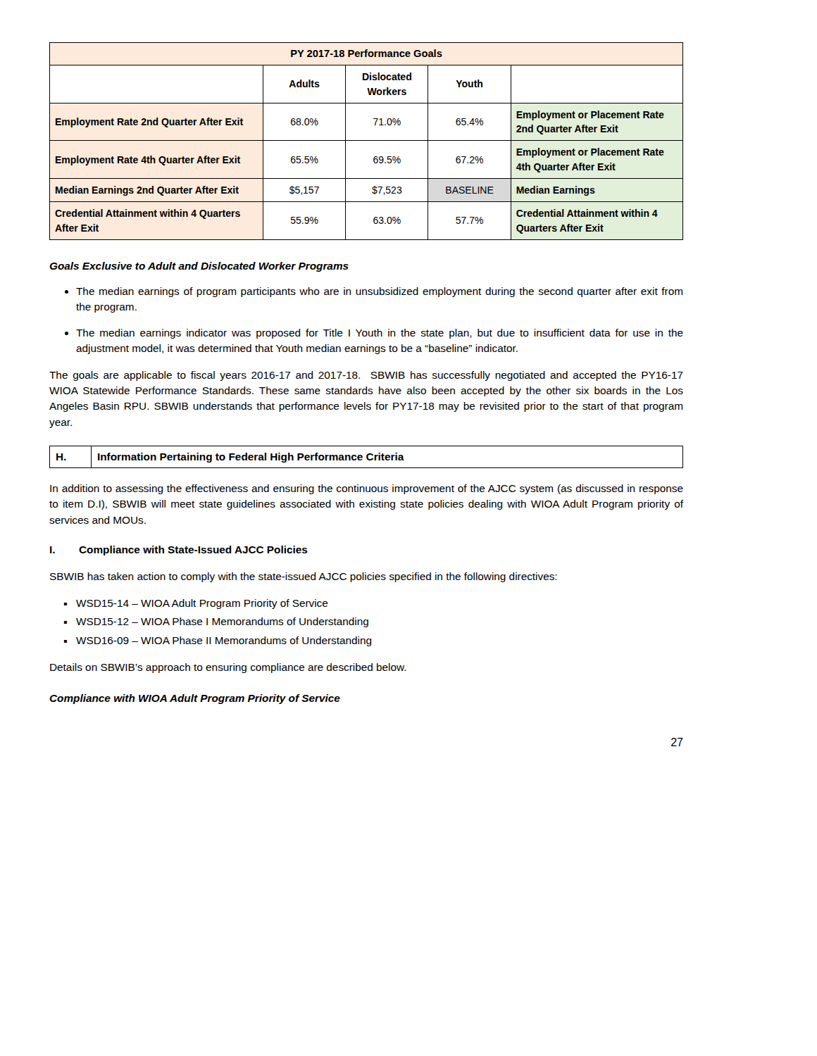| PY 2017-18 Performance Goals |
| | Adults | Dislocated Workers | Youth | |
| Employment Rate 2nd Quarter After Exit | 68.0% | 71.0% | 65.4% | Employment or Placement Rate 2nd Quarter After Exit |
| Employment Rate 4th Quarter After Exit | 65.5% | 69.5% | 67.2% | Employment or Placement Rate 4th Quarter After Exit |
| Median Earnings 2nd Quarter After Exit | $5,157 | $7,523 | BASELINE | Median Earnings |
| Credential Attainment within 4 Quarters After Exit | 55.9% | 63.0% | 57.7% | Credential Attainment within 4 Quarters After Exit |
Goals Exclusive to Adult and Dislocated Worker Programs
The median earnings of program participants who are in unsubsidized employment during the second quarter after exit from the program.
The median earnings indicator was proposed for Title I Youth in the state plan, but due to insufficient data for use in the adjustment model, it was determined that Youth median earnings to be a “baseline” indicator.
The goals are applicable to fiscal years 2016-17 and 2017-18. SBWIB has successfully negotiated and accepted the PY16-17 WIOA Statewide Performance Standards. These same standards have also been accepted by the other six boards in the Los Angeles Basin RPU. SBWIB understands that performance levels for PY17-18 may be revisited prior to the start of that program year.
| H. | Information Pertaining to Federal High Performance Criteria |
In addition to assessing the effectiveness and ensuring the continuous improvement of the AJCC system (as discussed in response to item D.I), SBWIB will meet state guidelines associated with existing state policies dealing with WIOA Adult Program priority of services and MOUs.
I. Compliance with State-Issued AJCC Policies
SBWIB has taken action to comply with the state-issued AJCC policies specified in the following directives:
WSD15-14 – WIOA Adult Program Priority of Service
WSD15-12 – WIOA Phase I Memorandums of Understanding
WSD16-09 – WIOA Phase II Memorandums of Understanding
Details on SBWIB’s approach to ensuring compliance are described below.
Compliance with WIOA Adult Program Priority of Service
27